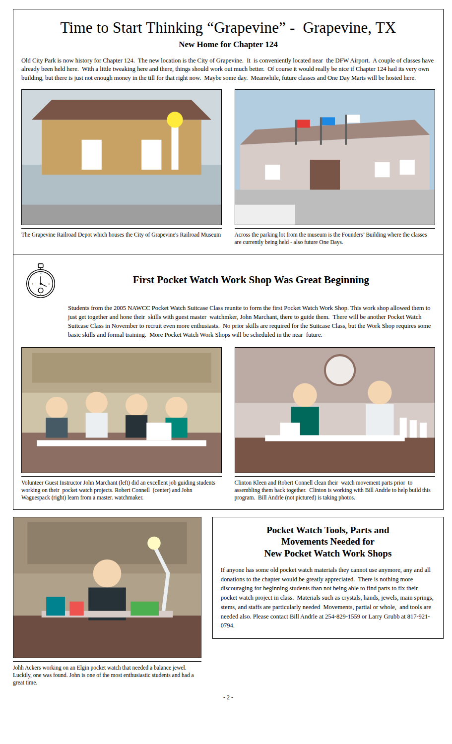Time to Start Thinking “Grapevine” - Grapevine, TX
New Home for Chapter 124
Old City Park is now history for Chapter 124. The new location is the City of Grapevine. It is conveniently located near the DFW Airport. A couple of classes have already been held here. With a little tweaking here and there, things should work out much better. Of course it would really be nice if Chapter 124 had its very own building, but there is just not enough money in the till for that right now. Maybe some day. Meanwhile, future classes and One Day Marts will be hosted here.
The Grapevine Railroad Depot which houses the City of Grapevine's Railroad Museum
Across the parking lot from the museum is the Founders’ Building where the classes are currently being held - also future One Days.
First Pocket Watch Work Shop Was Great Beginning
Students from the 2005 NAWCC Pocket Watch Suitcase Class reunite to form the first Pocket Watch Work Shop. This work shop allowed them to just get together and hone their skills with guest master watchmker, John Marchant, there to guide them. There will be another Pocket Watch Suitcase Class in November to recruit even more enthusiasts. No prior skills are required for the Suitcase Class, but the Work Shop requires some basic skills and formal training. More Pocket Watch Work Shops will be scheduled in the near future.
Volunteer Guest Instructor John Marchant (left) did an excellent job guiding students working on their pocket watch projects. Robert Connell (center) and John Waguespack (right) learn from a master. watchmaker.
Clinton Kleen and Robert Connell clean their watch movement parts prior to assembling them back together. Clinton is working with Bill Andrle to help build this program. Bill Andrle (not pictured) is taking photos.
Johh Ackers working on an Elgin pocket watch that needed a balance jewel. Luckily, one was found. John is one of the most enthusiastic students and had a great time.
Pocket Watch Tools, Parts and
Movements Needed for
New Pocket Watch Work Shops
If anyone has some old pocket watch materials they cannot use anymore, any and all donations to the chapter would be greatly appreciated. There is nothing more discouraging for beginning students than not being able to find parts to fix their pocket watch project in class. Materials such as crystals, hands, jewels, main springs, stems, and staffs are particularly needed Movements, partial or whole, and tools are needed also. Please contact Bill Andrle at 254-829-1559 or Larry Grubb at 817-921-0794.
- 2 -